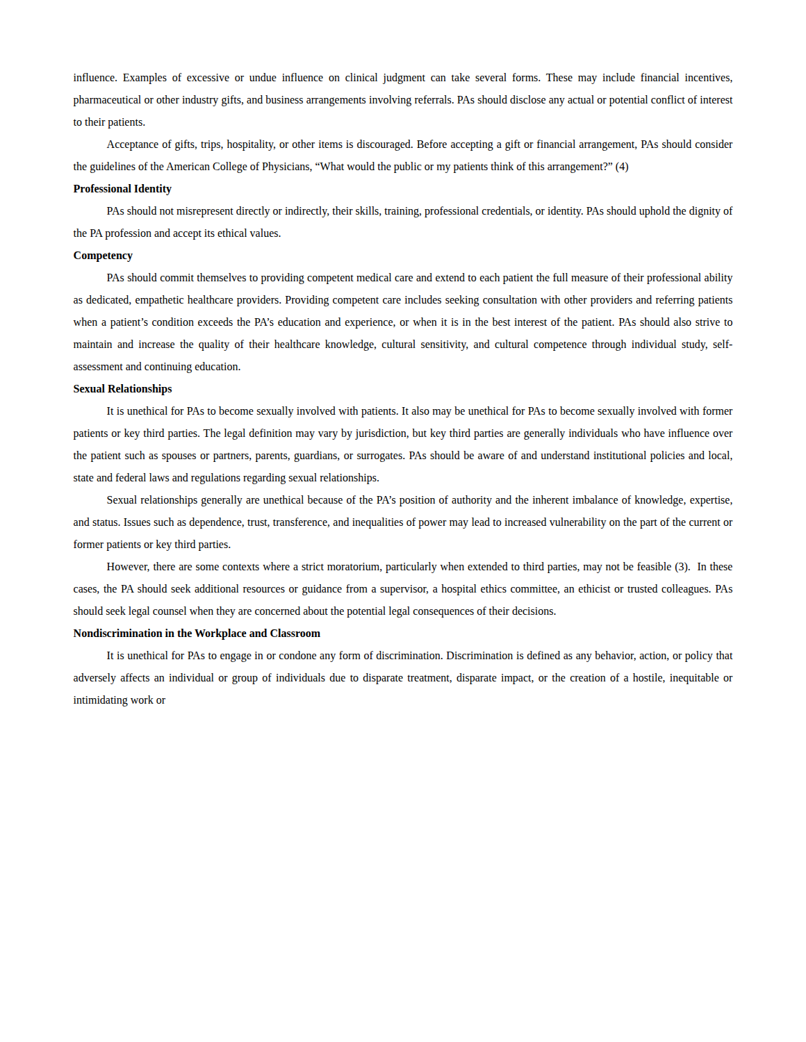influence. Examples of excessive or undue influence on clinical judgment can take several forms. These may include financial incentives, pharmaceutical or other industry gifts, and business arrangements involving referrals. PAs should disclose any actual or potential conflict of interest to their patients.
Acceptance of gifts, trips, hospitality, or other items is discouraged. Before accepting a gift or financial arrangement, PAs should consider the guidelines of the American College of Physicians, “What would the public or my patients think of this arrangement?” (4)
Professional Identity
PAs should not misrepresent directly or indirectly, their skills, training, professional credentials, or identity. PAs should uphold the dignity of the PA profession and accept its ethical values.
Competency
PAs should commit themselves to providing competent medical care and extend to each patient the full measure of their professional ability as dedicated, empathetic healthcare providers. Providing competent care includes seeking consultation with other providers and referring patients when a patient’s condition exceeds the PA’s education and experience, or when it is in the best interest of the patient. PAs should also strive to maintain and increase the quality of their healthcare knowledge, cultural sensitivity, and cultural competence through individual study, self-assessment and continuing education.
Sexual Relationships
It is unethical for PAs to become sexually involved with patients. It also may be unethical for PAs to become sexually involved with former patients or key third parties. The legal definition may vary by jurisdiction, but key third parties are generally individuals who have influence over the patient such as spouses or partners, parents, guardians, or surrogates. PAs should be aware of and understand institutional policies and local, state and federal laws and regulations regarding sexual relationships.
Sexual relationships generally are unethical because of the PA’s position of authority and the inherent imbalance of knowledge, expertise, and status. Issues such as dependence, trust, transference, and inequalities of power may lead to increased vulnerability on the part of the current or former patients or key third parties.
However, there are some contexts where a strict moratorium, particularly when extended to third parties, may not be feasible (3). In these cases, the PA should seek additional resources or guidance from a supervisor, a hospital ethics committee, an ethicist or trusted colleagues. PAs should seek legal counsel when they are concerned about the potential legal consequences of their decisions.
Nondiscrimination in the Workplace and Classroom
It is unethical for PAs to engage in or condone any form of discrimination. Discrimination is defined as any behavior, action, or policy that adversely affects an individual or group of individuals due to disparate treatment, disparate impact, or the creation of a hostile, inequitable or intimidating work or